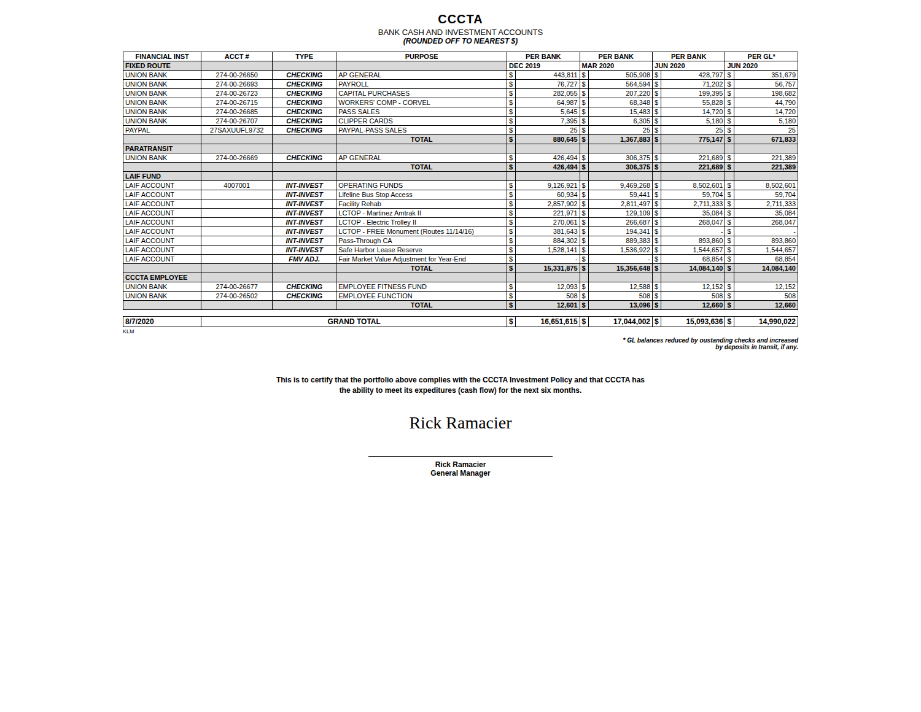CCCTA
BANK CASH AND INVESTMENT ACCOUNTS
(ROUNDED OFF TO NEAREST $)
| FINANCIAL INST | ACCT # | TYPE | PURPOSE | PER BANK | PER BANK | PER BANK | PER GL* |
| --- | --- | --- | --- | --- | --- | --- | --- |
| FIXED ROUTE | | | | DEC 2019 | MAR 2020 | JUN 2020 | JUN 2020 |
| UNION BANK | 274-00-26650 | CHECKING | AP GENERAL | $ | 443,811 | $ | 505,908 | $ | 428,797 | $ | 351,679 |
| UNION BANK | 274-00-26693 | CHECKING | PAYROLL | $ | 76,727 | $ | 564,594 | $ | 71,202 | $ | 56,757 |
| UNION BANK | 274-00-26723 | CHECKING | CAPITAL PURCHASES | $ | 282,055 | $ | 207,220 | $ | 199,395 | $ | 198,682 |
| UNION BANK | 274-00-26715 | CHECKING | WORKERS' COMP - CORVEL | $ | 64,987 | $ | 68,348 | $ | 55,828 | $ | 44,790 |
| UNION BANK | 274-00-26685 | CHECKING | PASS SALES | $ | 5,645 | $ | 15,483 | $ | 14,720 | $ | 14,720 |
| UNION BANK | 274-00-26707 | CHECKING | CLIPPER CARDS | $ | 7,395 | $ | 6,305 | $ | 5,180 | $ | 5,180 |
| PAYPAL | 27SAXUUFL9732 | CHECKING | PAYPAL-PASS SALES | $ | 25 | $ | 25 | $ | 25 | $ | 25 |
| | | | TOTAL | $ | 880,645 | $ | 1,367,883 | $ | 775,147 | $ | 671,833 |
| PARATRANSIT | | | | | | | | | | | |
| UNION BANK | 274-00-26669 | CHECKING | AP GENERAL | $ | 426,494 | $ | 306,375 | $ | 221,689 | $ | 221,389 |
| | | | TOTAL | $ | 426,494 | $ | 306,375 | $ | 221,689 | $ | 221,389 |
| LAIF FUND | | | | | | | | | | | |
| LAIF ACCOUNT | 4007001 | INT-INVEST | OPERATING FUNDS | $ | 9,126,921 | $ | 9,469,268 | $ | 8,502,601 | $ | 8,502,601 |
| LAIF ACCOUNT | | INT-INVEST | Lifeline Bus Stop Access | $ | 60,934 | $ | 59,441 | $ | 59,704 | $ | 59,704 |
| LAIF ACCOUNT | | INT-INVEST | Facility Rehab | $ | 2,857,902 | $ | 2,811,497 | $ | 2,711,333 | $ | 2,711,333 |
| LAIF ACCOUNT | | INT-INVEST | LCTOP - Martinez Amtrak II | $ | 221,971 | $ | 129,109 | $ | 35,084 | $ | 35,084 |
| LAIF ACCOUNT | | INT-INVEST | LCTOP - Electric Trolley II | $ | 270,061 | $ | 266,687 | $ | 268,047 | $ | 268,047 |
| LAIF ACCOUNT | | INT-INVEST | LCTOP - FREE Monument (Routes 11/14/16) | $ | 381,643 | $ | 194,341 | $ | - | $ | - |
| LAIF ACCOUNT | | INT-INVEST | Pass-Through CA | $ | 884,302 | $ | 889,383 | $ | 893,860 | $ | 893,860 |
| LAIF ACCOUNT | | INT-INVEST | Safe Harbor Lease Reserve | $ | 1,528,141 | $ | 1,536,922 | $ | 1,544,657 | $ | 1,544,657 |
| LAIF ACCOUNT | | FMV ADJ. | Fair Market Value Adjustment for Year-End | $ | - | $ | - | $ | 68,854 | $ | 68,854 |
| | | | TOTAL | $ | 15,331,875 | $ | 15,356,648 | $ | 14,084,140 | $ | 14,084,140 |
| CCCTA EMPLOYEE | | | | | | | | | | | |
| UNION BANK | 274-00-26677 | CHECKING | EMPLOYEE FITNESS FUND | $ | 12,093 | $ | 12,588 | $ | 12,152 | $ | 12,152 |
| UNION BANK | 274-00-26502 | CHECKING | EMPLOYEE FUNCTION | $ | 508 | $ | 508 | $ | 508 | $ | 508 |
| | | | TOTAL | $ | 12,601 | $ | 13,096 | $ | 12,660 | $ | 12,660 |
| 8/7/2020 | GRAND TOTAL | $ | 16,651,615 | $ | 17,044,002 | $ | 15,093,636 | $ | 14,990,022 |
KLM
* GL balances reduced by oustanding checks and increased
by deposits in transit, if any.
This is to certify that the portfolio above complies with the CCCTA Investment Policy and that CCCTA has
the ability to meet its expeditures (cash flow) for the next six months.
Rick Ramacier
Rick Ramacier
General Manager